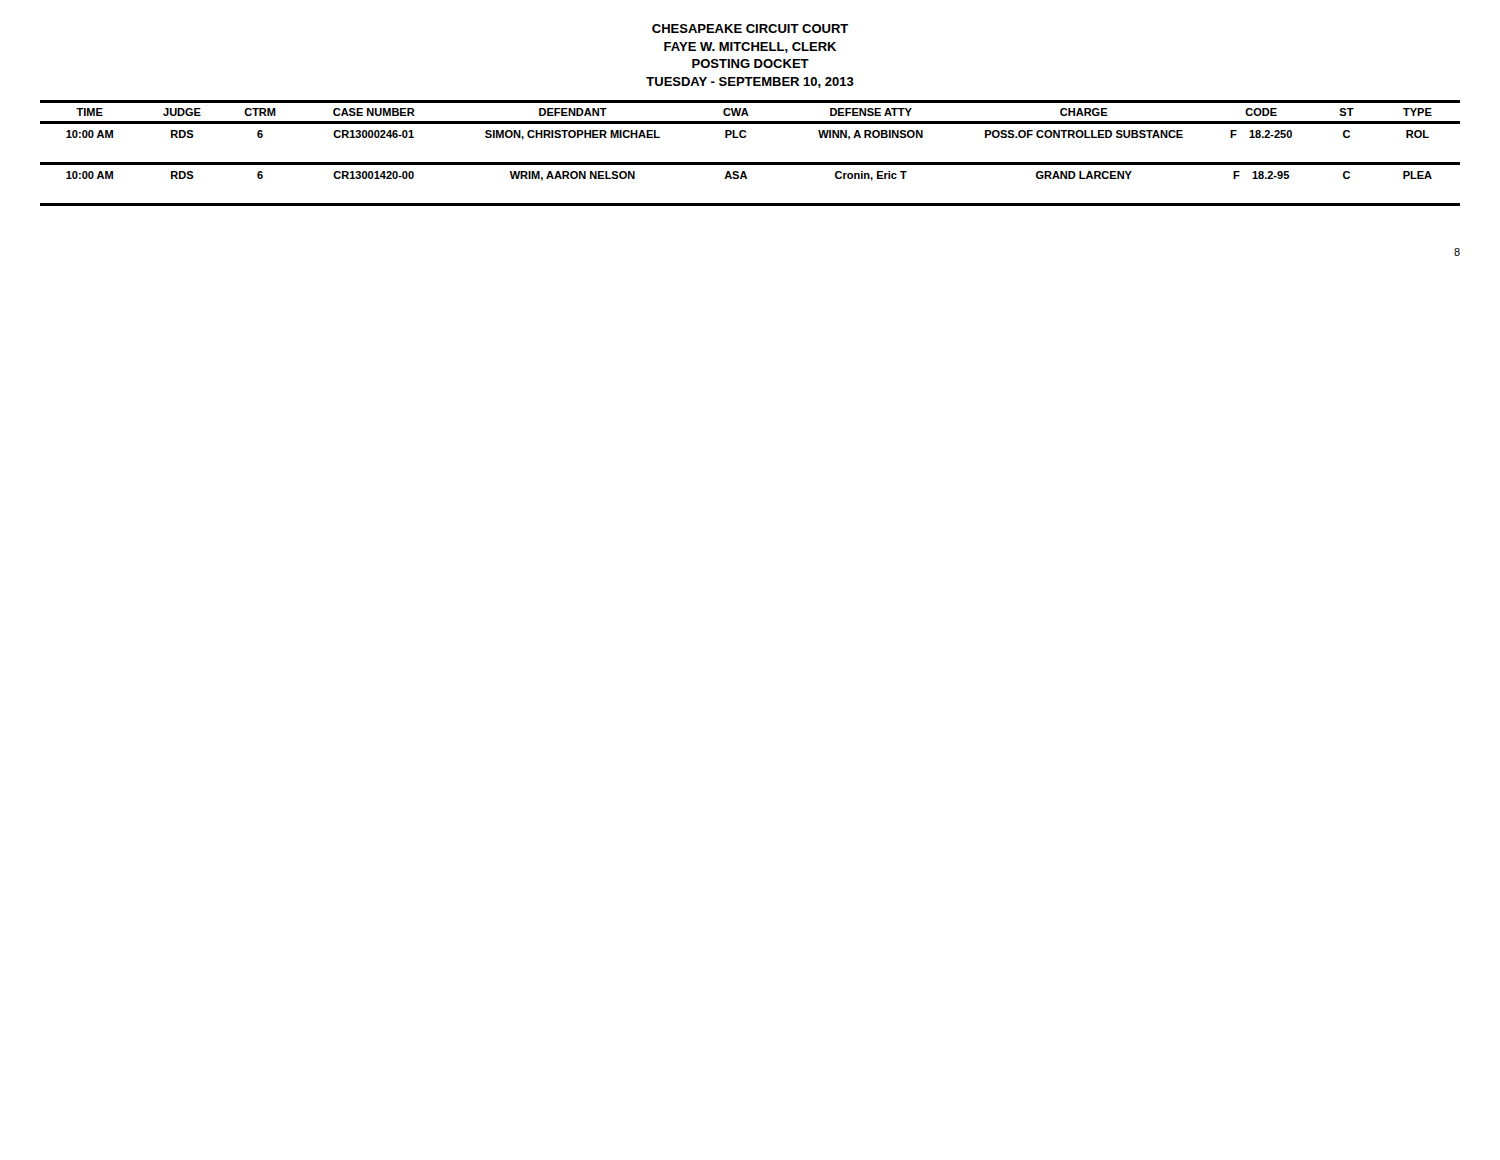CHESAPEAKE CIRCUIT COURT
FAYE W. MITCHELL, CLERK
POSTING DOCKET
TUESDAY - SEPTEMBER 10, 2013
| TIME | JUDGE | CTRM | CASE NUMBER | DEFENDANT | CWA | DEFENSE ATTY | CHARGE | CODE | ST | TYPE |
| --- | --- | --- | --- | --- | --- | --- | --- | --- | --- | --- |
| 10:00 AM | RDS | 6 | CR13000246-01 | SIMON, CHRISTOPHER MICHAEL | PLC | WINN, A ROBINSON | POSS.OF CONTROLLED SUBSTANCE | F 18.2-250 | C | ROL |
| 10:00 AM | RDS | 6 | CR13001420-00 | WRIM, AARON NELSON | ASA | Cronin, Eric T | GRAND LARCENY | F 18.2-95 | C | PLEA |
8